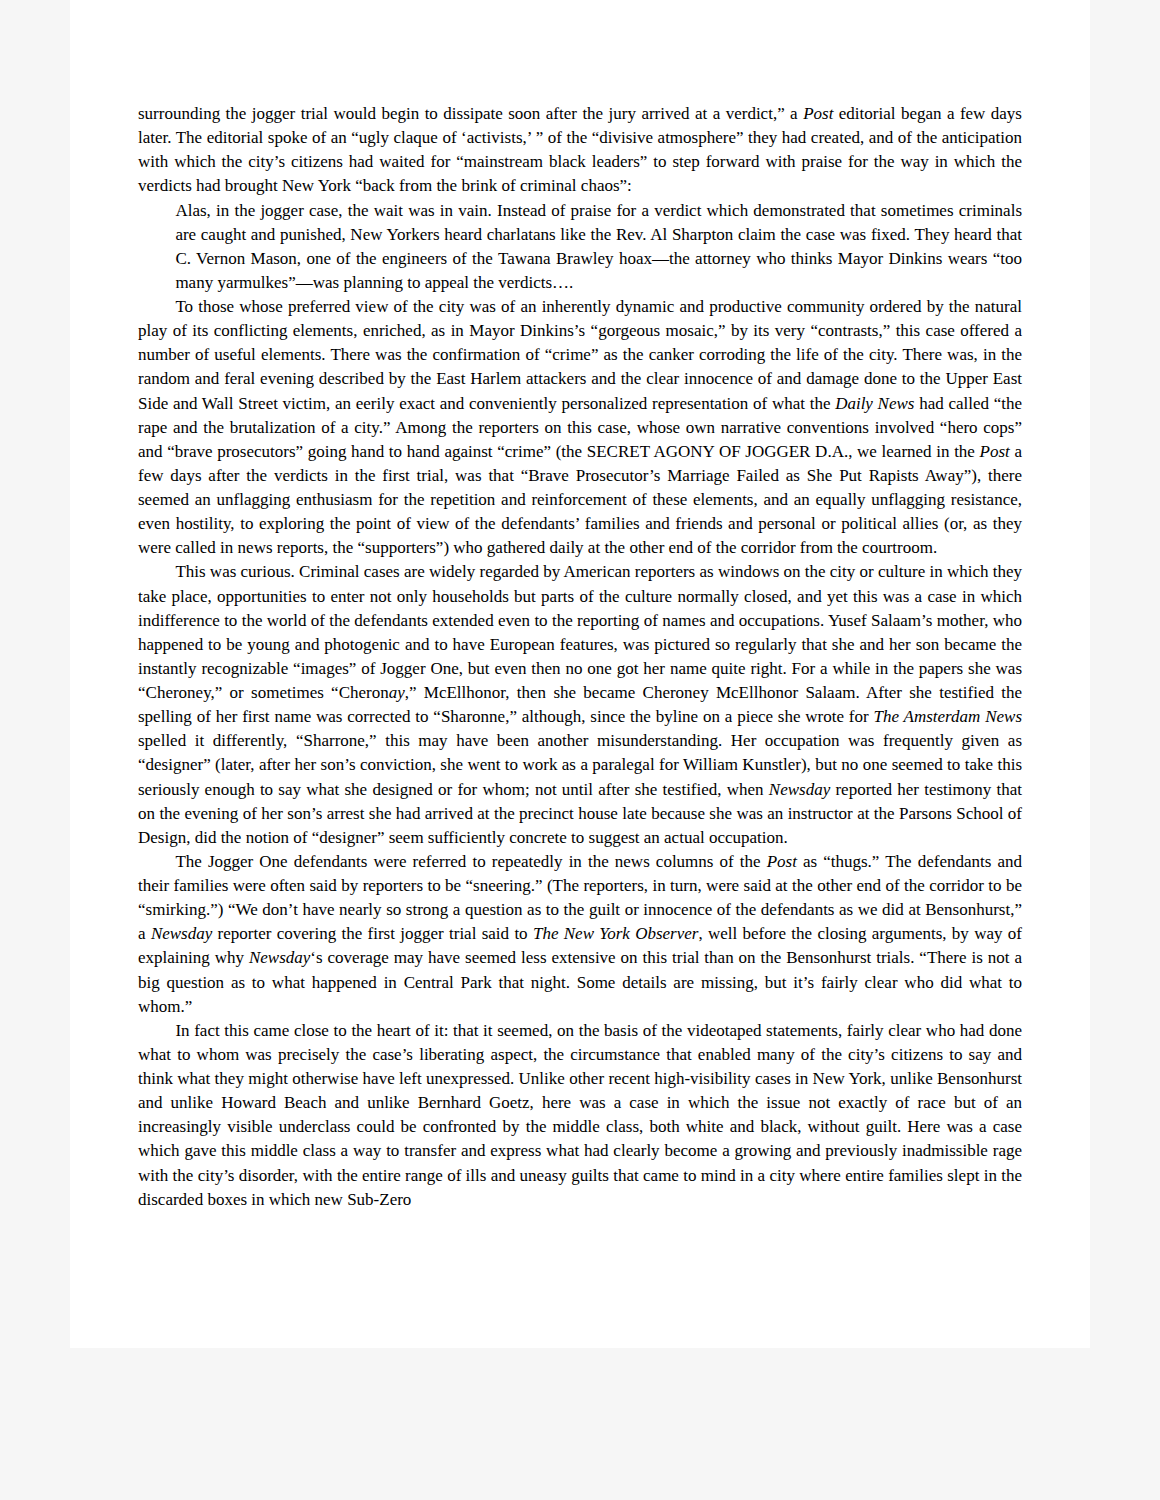surrounding the jogger trial would begin to dissipate soon after the jury arrived at a verdict,” a Post editorial began a few days later. The editorial spoke of an “ugly claque of ‘activists,’ ” of the “divisive atmosphere” they had created, and of the anticipation with which the city’s citizens had waited for “mainstream black leaders” to step forward with praise for the way in which the verdicts had brought New York “back from the brink of criminal chaos”:
Alas, in the jogger case, the wait was in vain. Instead of praise for a verdict which demonstrated that sometimes criminals are caught and punished, New Yorkers heard charlatans like the Rev. Al Sharpton claim the case was fixed. They heard that C. Vernon Mason, one of the engineers of the Tawana Brawley hoax—the attorney who thinks Mayor Dinkins wears “too many yarmulkes”—was planning to appeal the verdicts….
To those whose preferred view of the city was of an inherently dynamic and productive community ordered by the natural play of its conflicting elements, enriched, as in Mayor Dinkins’s “gorgeous mosaic,” by its very “contrasts,” this case offered a number of useful elements. There was the confirmation of “crime” as the canker corroding the life of the city. There was, in the random and feral evening described by the East Harlem attackers and the clear innocence of and damage done to the Upper East Side and Wall Street victim, an eerily exact and conveniently personalized representation of what the Daily News had called “the rape and the brutalization of a city.” Among the reporters on this case, whose own narrative conventions involved “hero cops” and “brave prosecutors” going hand to hand against “crime” (the SECRET AGONY OF JOGGER D.A., we learned in the Post a few days after the verdicts in the first trial, was that “Brave Prosecutor’s Marriage Failed as She Put Rapists Away”), there seemed an unflagging enthusiasm for the repetition and reinforcement of these elements, and an equally unflagging resistance, even hostility, to exploring the point of view of the defendants’ families and friends and personal or political allies (or, as they were called in news reports, the “supporters”) who gathered daily at the other end of the corridor from the courtroom.
This was curious. Criminal cases are widely regarded by American reporters as windows on the city or culture in which they take place, opportunities to enter not only households but parts of the culture normally closed, and yet this was a case in which indifference to the world of the defendants extended even to the reporting of names and occupations. Yusef Salaam’s mother, who happened to be young and photogenic and to have European features, was pictured so regularly that she and her son became the instantly recognizable “images” of Jogger One, but even then no one got her name quite right. For a while in the papers she was “Cheroney,” or sometimes “Cheronay,” McEllhonor, then she became Cheroney McEllhonor Salaam. After she testified the spelling of her first name was corrected to “Sharonne,” although, since the byline on a piece she wrote for The Amsterdam News spelled it differently, “Sharrone,” this may have been another misunderstanding. Her occupation was frequently given as “designer” (later, after her son’s conviction, she went to work as a paralegal for William Kunstler), but no one seemed to take this seriously enough to say what she designed or for whom; not until after she testified, when Newsday reported her testimony that on the evening of her son’s arrest she had arrived at the precinct house late because she was an instructor at the Parsons School of Design, did the notion of “designer” seem sufficiently concrete to suggest an actual occupation.
The Jogger One defendants were referred to repeatedly in the news columns of the Post as “thugs.” The defendants and their families were often said by reporters to be “sneering.” (The reporters, in turn, were said at the other end of the corridor to be “smirking.”) “We don’t have nearly so strong a question as to the guilt or innocence of the defendants as we did at Bensonhurst,” a Newsday reporter covering the first jogger trial said to The New York Observer, well before the closing arguments, by way of explaining why Newsday‘s coverage may have seemed less extensive on this trial than on the Bensonhurst trials. “There is not a big question as to what happened in Central Park that night. Some details are missing, but it’s fairly clear who did what to whom.”
In fact this came close to the heart of it: that it seemed, on the basis of the videotaped statements, fairly clear who had done what to whom was precisely the case’s liberating aspect, the circumstance that enabled many of the city’s citizens to say and think what they might otherwise have left unexpressed. Unlike other recent high-visibility cases in New York, unlike Bensonhurst and unlike Howard Beach and unlike Bernhard Goetz, here was a case in which the issue not exactly of race but of an increasingly visible underclass could be confronted by the middle class, both white and black, without guilt. Here was a case which gave this middle class a way to transfer and express what had clearly become a growing and previously inadmissible rage with the city’s disorder, with the entire range of ills and uneasy guilts that came to mind in a city where entire families slept in the discarded boxes in which new Sub-Zero